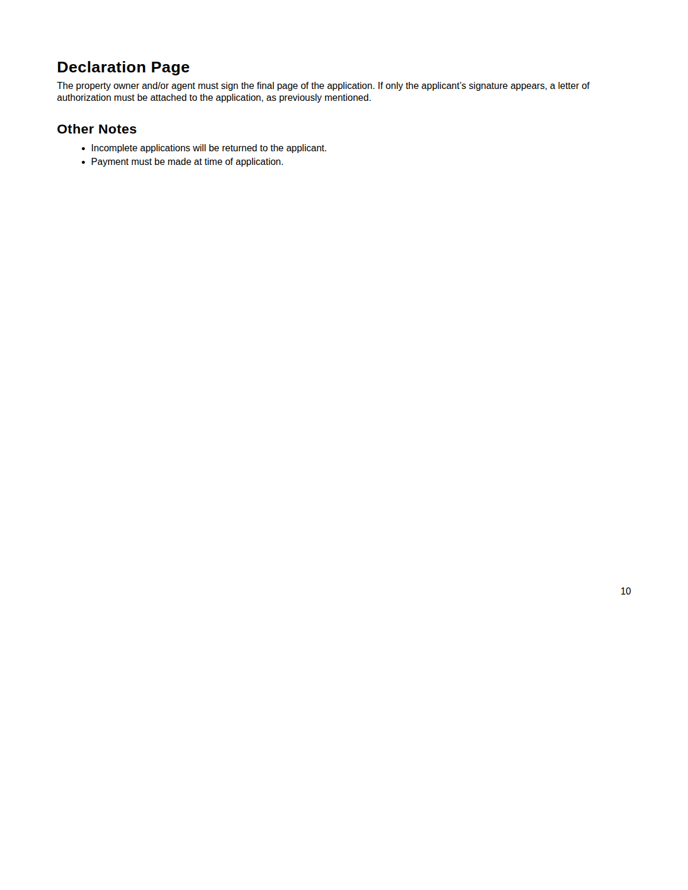Declaration Page
The property owner and/or agent must sign the final page of the application. If only the applicant’s signature appears, a letter of authorization must be attached to the application, as previously mentioned.
Other Notes
Incomplete applications will be returned to the applicant.
Payment must be made at time of application.
10